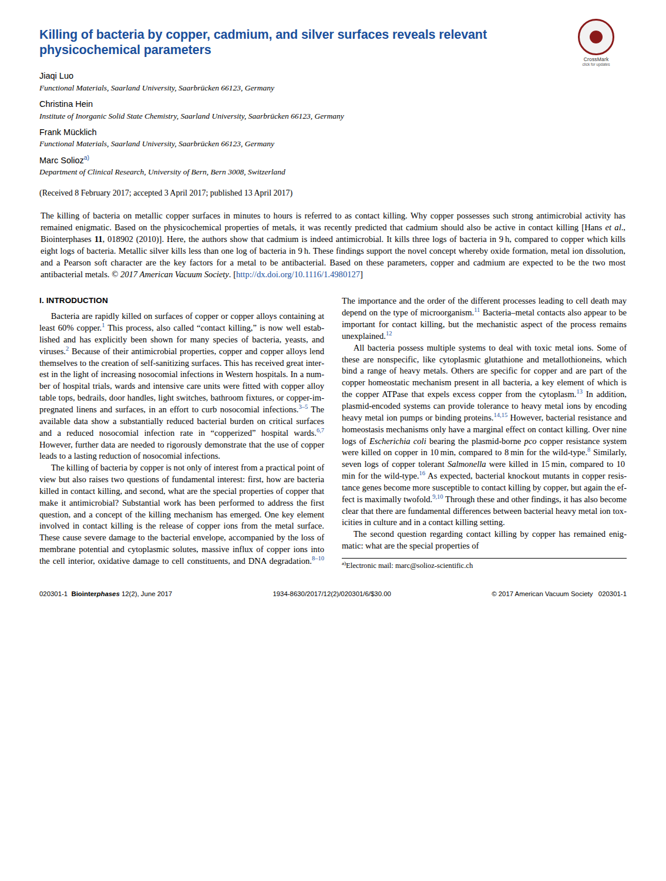CrossMark
click for updates
Killing of bacteria by copper, cadmium, and silver surfaces reveals relevant
physicochemical parameters
Jiaqi Luo
Functional Materials, Saarland University, Saarbrücken 66123, Germany
Christina Hein
Institute of Inorganic Solid State Chemistry, Saarland University, Saarbrücken 66123, Germany
Frank Mücklich
Functional Materials, Saarland University, Saarbrücken 66123, Germany
Marc Solioza)
Department of Clinical Research, University of Bern, Bern 3008, Switzerland
(Received 8 February 2017; accepted 3 April 2017; published 13 April 2017)
The killing of bacteria on metallic copper surfaces in minutes to hours is referred to as contact killing. Why copper possesses such strong antimicrobial activity has remained enigmatic. Based on the physicochemical properties of metals, it was recently predicted that cadmium should also be active in contact killing [Hans et al., Biointerphases 11, 018902 (2010)]. Here, the authors show that cadmium is indeed antimicrobial. It kills three logs of bacteria in 9 h, compared to copper which kills eight logs of bacteria. Metallic silver kills less than one log of bacteria in 9 h. These findings support the novel concept whereby oxide formation, metal ion dissolution, and a Pearson soft character are the key factors for a metal to be antibacterial. Based on these parameters, copper and cadmium are expected to be the two most antibacterial metals. © 2017 American Vacuum Society. [http://dx.doi.org/10.1116/1.4980127]
I. INTRODUCTION
Bacteria are rapidly killed on surfaces of copper or copper alloys containing at least 60% copper.1 This process, also called “contact killing,” is now well established and has explicitly been shown for many species of bacteria, yeasts, and viruses.2 Because of their antimicrobial properties, copper and copper alloys lend themselves to the creation of self-sanitizing surfaces. This has received great interest in the light of increasing nosocomial infections in Western hospitals. In a number of hospital trials, wards and intensive care units were fitted with copper alloy table tops, bedrails, door handles, light switches, bathroom fixtures, or copper-impregnated linens and surfaces, in an effort to curb nosocomial infections.3–5 The available data show a substantially reduced bacterial burden on critical surfaces and a reduced nosocomial infection rate in “copperized” hospital wards.6,7 However, further data are needed to rigorously demonstrate that the use of copper leads to a lasting reduction of nosocomial infections.
The killing of bacteria by copper is not only of interest from a practical point of view but also raises two questions of fundamental interest: first, how are bacteria killed in contact killing, and second, what are the special properties of copper that make it antimicrobial? Substantial work has been performed to address the first question, and a concept of the killing mechanism has emerged. One key element involved in contact killing is the release of copper ions from the metal surface. These cause severe damage to the bacterial envelope, accompanied by the loss of membrane potential and cytoplasmic solutes, massive influx of copper ions into the cell interior, oxidative damage to cell constituents, and DNA degradation.8–10 The importance and the order of the different processes leading to cell death may depend on the type of microorganism.11 Bacteria–metal contacts also appear to be important for contact killing, but the mechanistic aspect of the process remains unexplained.12
All bacteria possess multiple systems to deal with toxic metal ions. Some of these are nonspecific, like cytoplasmic glutathione and metallothioneins, which bind a range of heavy metals. Others are specific for copper and are part of the copper homeostatic mechanism present in all bacteria, a key element of which is the copper ATPase that expels excess copper from the cytoplasm.13 In addition, plasmid-encoded systems can provide tolerance to heavy metal ions by encoding heavy metal ion pumps or binding proteins.14,15 However, bacterial resistance and homeostasis mechanisms only have a marginal effect on contact killing. Over nine logs of Escherichia coli bearing the plasmid-borne pco copper resistance system were killed on copper in 10 min, compared to 8 min for the wild-type.8 Similarly, seven logs of copper tolerant Salmonella were killed in 15 min, compared to 10 min for the wild-type.16 As expected, bacterial knockout mutants in copper resistance genes become more susceptible to contact killing by copper, but again the effect is maximally twofold.9,10 Through these and other findings, it has also become clear that there are fundamental differences between bacterial heavy metal ion toxicities in culture and in a contact killing setting.
The second question regarding contact killing by copper has remained enigmatic: what are the special properties of
a)Electronic mail: marc@solioz-scientific.ch
020301-1 Biointerphases 12(2), June 2017
1934-8630/2017/12(2)/020301/6/$30.00
© 2017 American Vacuum Society 020301-1